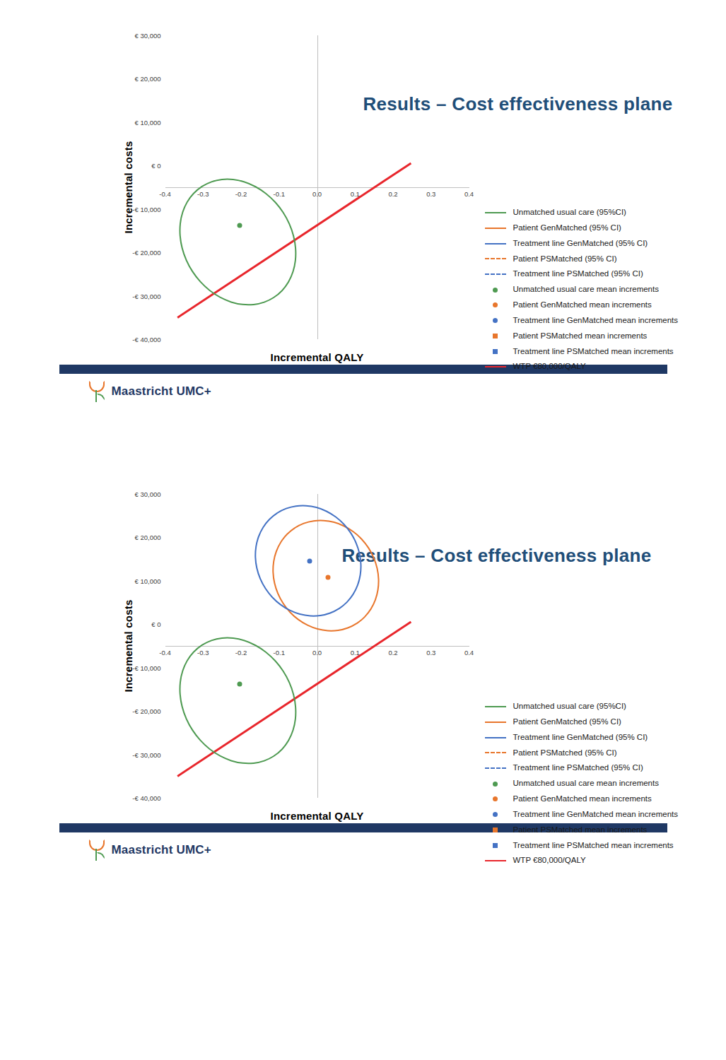Results – Cost effectiveness plane
€ 30,000 € 20,000 € 10,000 € 0 -€ 10,000 -€ 20,000 -€ 30,000 -€ 40,000 -0.4 -0.3 -0.2 -0.1 0.0 0.1 0.2 0.3 0.4
Incremental costs
Incremental QALY
Unmatched usual care (95%CI)
Patient GenMatched (95% CI)
Treatment line GenMatched (95% CI)
Patient PSMatched (95% CI)
Treatment line PSMatched (95% CI)
Unmatched usual care mean increments
Patient GenMatched mean increments
Treatment line GenMatched mean increments
Patient PSMatched mean increments
Treatment line PSMatched mean increments
WTP €80,000/QALY
Maastricht UMC+
Results – Cost effectiveness plane
€ 30,000 € 20,000 € 10,000 € 0 -€ 10,000 -€ 20,000 -€ 30,000 -€ 40,000 -0.4 -0.3 -0.2 -0.1 0.0 0.1 0.2 0.3 0.4
Incremental costs
Incremental QALY
Unmatched usual care (95%CI)
Patient GenMatched (95% CI)
Treatment line GenMatched (95% CI)
Patient PSMatched (95% CI)
Treatment line PSMatched (95% CI)
Unmatched usual care mean increments
Patient GenMatched mean increments
Treatment line GenMatched mean increments
Patient PSMatched mean increments
Treatment line PSMatched mean increments
WTP €80,000/QALY
Maastricht UMC+